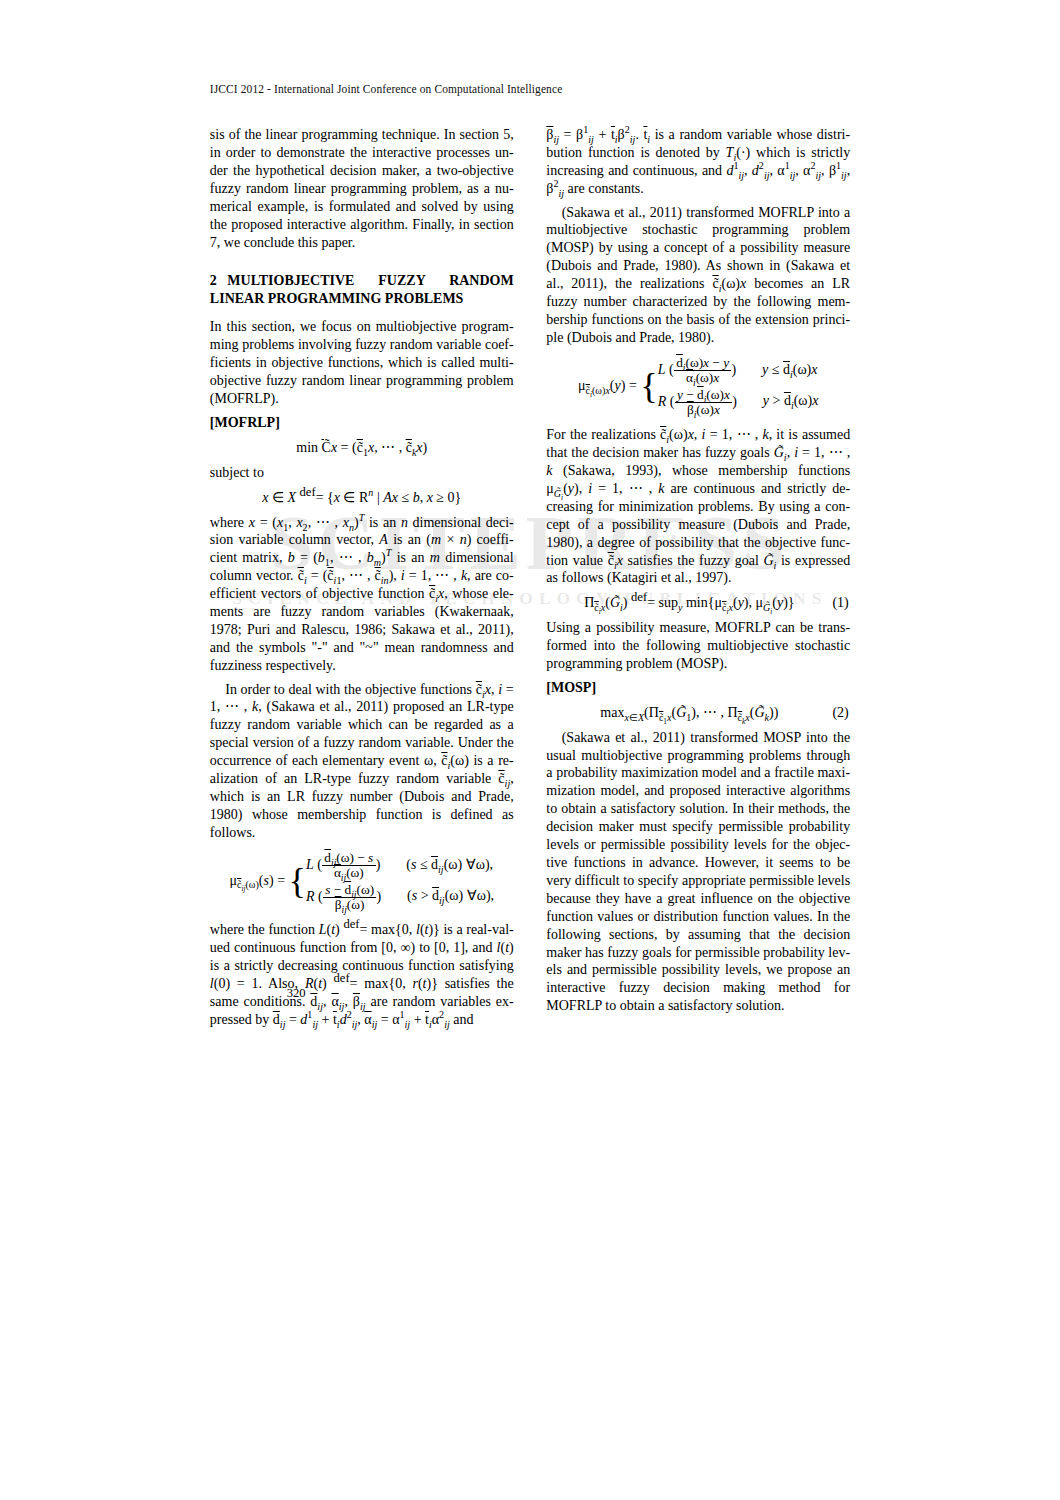SCITEPRESSSCIENCE AND TECHNOLOGY PUBLICATIONS
IJCCI 2012 - International Joint Conference on Computational Intelligence
sis of the linear programming technique. In section 5, in order to demonstrate the interactive processes under the hypothetical decision maker, a two-objective fuzzy random linear programming problem, as a numerical example, is formulated and solved by using the proposed interactive algorithm. Finally, in section 7, we conclude this paper.
2 MULTIOBJECTIVE FUZZY RANDOM LINEAR PROGRAMMING PROBLEMS
In this section, we focus on multiobjective programming problems involving fuzzy random variable coefficients in objective functions, which is called multiobjective fuzzy random linear programming problem (MOFRLP).
[MOFRLP]
min C̃x = (c̃1x, ⋯ , c̃kx)
subject to
x ∈ X def= {x ∈ Rn | Ax ≤ b, x ≥ 0}
where x = (x1, x2, ⋯ , xn)T is an n dimensional decision variable column vector, A is an (m × n) coefficient matrix, b = (b1, ⋯ , bm)T is an m dimensional column vector. c̃i = (c̃i1, ⋯ , c̃in), i = 1, ⋯ , k, are coefficient vectors of objective function c̃ix, whose elements are fuzzy random variables (Kwakernaak, 1978; Puri and Ralescu, 1986; Sakawa et al., 2011), and the symbols "-" and "~" mean randomness and fuzziness respectively.
In order to deal with the objective functions c̃ix, i = 1, ⋯ , k, (Sakawa et al., 2011) proposed an LR-type fuzzy random variable which can be regarded as a special version of a fuzzy random variable. Under the occurrence of each elementary event ω, c̃i(ω) is a realization of an LR-type fuzzy random variable c̃ij, which is an LR fuzzy number (Dubois and Prade, 1980) whose membership function is defined as follows.
μc̃ij(ω)(s) = {L (dij(ω) − s αij(ω)) (s ≤ dij(ω) ∀ω), R (s − dij(ω) βij(ω)) (s > dij(ω) ∀ω),
where the function L(t) def= max{0, l(t)} is a real-valued continuous function from [0, ∞) to [0, 1], and l(t) is a strictly decreasing continuous function satisfying l(0) = 1. Also, R(t) def= max{0, r(t)} satisfies the same conditions. dij, αij, βij are random variables expressed by dij = d1ij + tid2ij, αij = α1ij + tiα2ij and
βij = β1ij + tiβ2ij. ti is a random variable whose distribution function is denoted by Ti(·) which is strictly increasing and continuous, and d1ij, d2ij, α1ij, α2ij, β1ij, β2ij are constants.
(Sakawa et al., 2011) transformed MOFRLP into a multiobjective stochastic programming problem (MOSP) by using a concept of a possibility measure (Dubois and Prade, 1980). As shown in (Sakawa et al., 2011), the realizations c̃i(ω)x becomes an LR fuzzy number characterized by the following membership functions on the basis of the extension principle (Dubois and Prade, 1980).
μc̃i(ω)x(y) = {L (di(ω)x − y αi(ω)x) y ≤ di(ω)x R (y − di(ω)x βi(ω)x) y > di(ω)x
For the realizations c̃i(ω)x, i = 1, ⋯ , k, it is assumed that the decision maker has fuzzy goals G̃i, i = 1, ⋯ , k (Sakawa, 1993), whose membership functions μG̃i(y), i = 1, ⋯ , k are continuous and strictly decreasing for minimization problems. By using a concept of a possibility measure (Dubois and Prade, 1980), a degree of possibility that the objective function value c̃ix satisfies the fuzzy goal G̃i is expressed as follows (Katagiri et al., 1997).
(1) Πc̃ix(G̃i) def= supy min{μc̃ix(y), μG̃i(y)}
Using a possibility measure, MOFRLP can be transformed into the following multiobjective stochastic programming problem (MOSP).
[MOSP]
(2) maxx∈X(Πc̃1x(G̃1), ⋯ , Πc̃kx(G̃k))
(Sakawa et al., 2011) transformed MOSP into the usual multiobjective programming problems through a probability maximization model and a fractile maximization model, and proposed interactive algorithms to obtain a satisfactory solution. In their methods, the decision maker must specify permissible probability levels or permissible possibility levels for the objective functions in advance. However, it seems to be very difficult to specify appropriate permissible levels because they have a great influence on the objective function values or distribution function values. In the following sections, by assuming that the decision maker has fuzzy goals for permissible probability levels and permissible possibility levels, we propose an interactive fuzzy decision making method for MOFRLP to obtain a satisfactory solution.
320